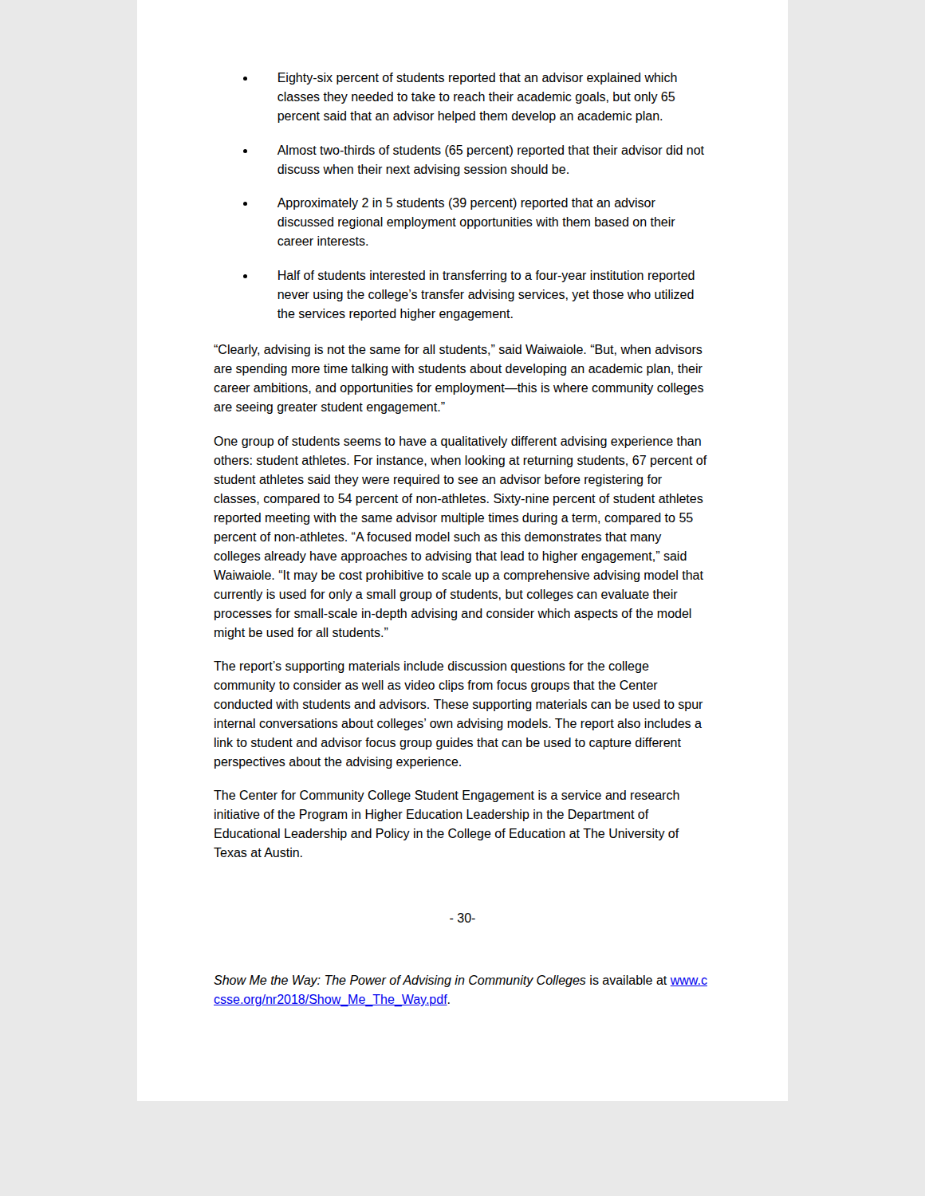Eighty-six percent of students reported that an advisor explained which classes they needed to take to reach their academic goals, but only 65 percent said that an advisor helped them develop an academic plan.
Almost two-thirds of students (65 percent) reported that their advisor did not discuss when their next advising session should be.
Approximately 2 in 5 students (39 percent) reported that an advisor discussed regional employment opportunities with them based on their career interests.
Half of students interested in transferring to a four-year institution reported never using the college’s transfer advising services, yet those who utilized the services reported higher engagement.
“Clearly, advising is not the same for all students,” said Waiwaiole. “But, when advisors are spending more time talking with students about developing an academic plan, their career ambitions, and opportunities for employment—this is where community colleges are seeing greater student engagement.”
One group of students seems to have a qualitatively different advising experience than others: student athletes. For instance, when looking at returning students, 67 percent of student athletes said they were required to see an advisor before registering for classes, compared to 54 percent of non-athletes. Sixty-nine percent of student athletes reported meeting with the same advisor multiple times during a term, compared to 55 percent of non-athletes. “A focused model such as this demonstrates that many colleges already have approaches to advising that lead to higher engagement,” said Waiwaiole. “It may be cost prohibitive to scale up a comprehensive advising model that currently is used for only a small group of students, but colleges can evaluate their processes for small-scale in-depth advising and consider which aspects of the model might be used for all students.”
The report’s supporting materials include discussion questions for the college community to consider as well as video clips from focus groups that the Center conducted with students and advisors. These supporting materials can be used to spur internal conversations about colleges’ own advising models. The report also includes a link to student and advisor focus group guides that can be used to capture different perspectives about the advising experience.
The Center for Community College Student Engagement is a service and research initiative of the Program in Higher Education Leadership in the Department of Educational Leadership and Policy in the College of Education at The University of Texas at Austin.
- 30-
Show Me the Way: The Power of Advising in Community Colleges is available at www.ccsse.org/nr2018/Show_Me_The_Way.pdf.